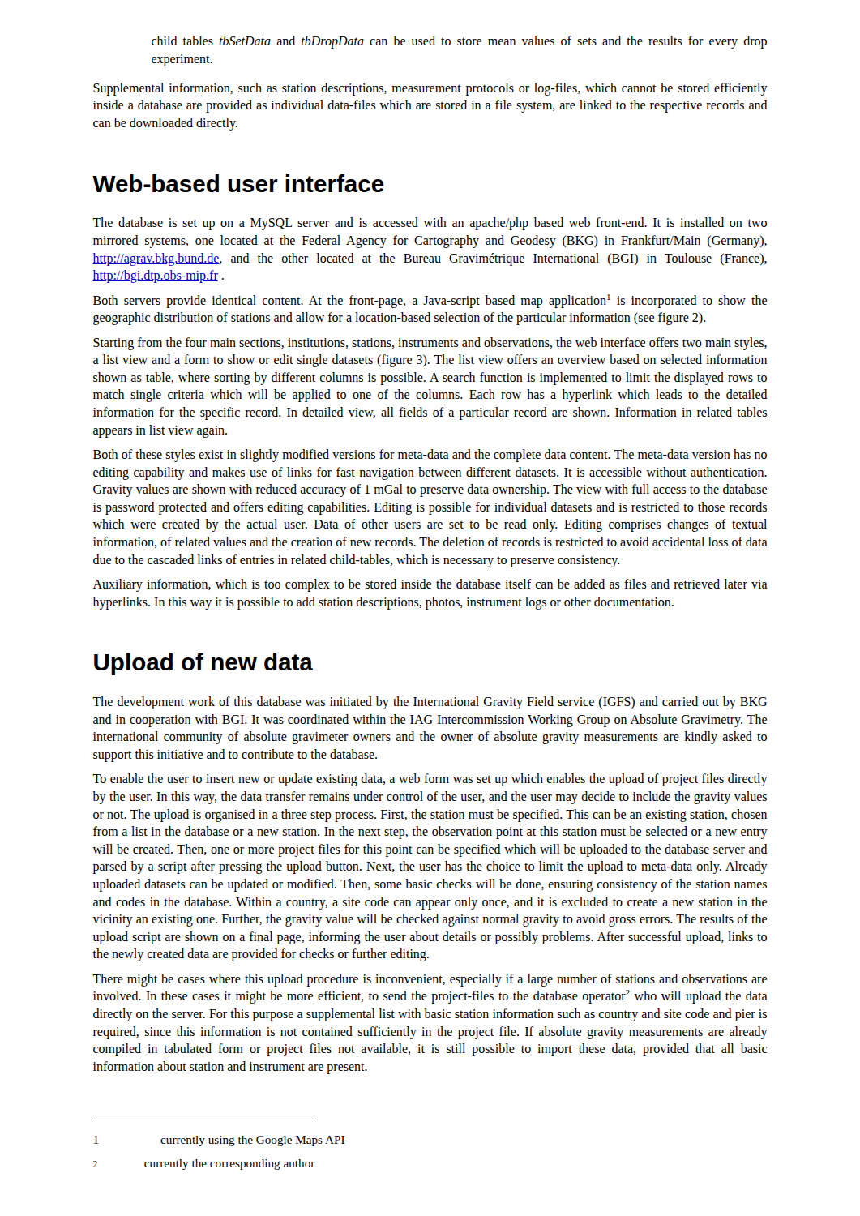child tables tbSetData and tbDropData can be used to store mean values of sets and the results for every drop experiment.
Supplemental information, such as station descriptions, measurement protocols or log-files, which cannot be stored efficiently inside a database are provided as individual data-files which are stored in a file system, are linked to the respective records and can be downloaded directly.
Web-based user interface
The database is set up on a MySQL server and is accessed with an apache/php based web front-end. It is installed on two mirrored systems, one located at the Federal Agency for Cartography and Geodesy (BKG) in Frankfurt/Main (Germany), http://agrav.bkg.bund.de, and the other located at the Bureau Gravimétrique International (BGI) in Toulouse (France), http://bgi.dtp.obs-mip.fr .
Both servers provide identical content. At the front-page, a Java-script based map application1 is incorporated to show the geographic distribution of stations and allow for a location-based selection of the particular information (see figure 2).
Starting from the four main sections, institutions, stations, instruments and observations, the web interface offers two main styles, a list view and a form to show or edit single datasets (figure 3). The list view offers an overview based on selected information shown as table, where sorting by different columns is possible. A search function is implemented to limit the displayed rows to match single criteria which will be applied to one of the columns. Each row has a hyperlink which leads to the detailed information for the specific record. In detailed view, all fields of a particular record are shown. Information in related tables appears in list view again.
Both of these styles exist in slightly modified versions for meta-data and the complete data content. The meta-data version has no editing capability and makes use of links for fast navigation between different datasets. It is accessible without authentication. Gravity values are shown with reduced accuracy of 1 mGal to preserve data ownership. The view with full access to the database is password protected and offers editing capabilities. Editing is possible for individual datasets and is restricted to those records which were created by the actual user. Data of other users are set to be read only. Editing comprises changes of textual information, of related values and the creation of new records. The deletion of records is restricted to avoid accidental loss of data due to the cascaded links of entries in related child-tables, which is necessary to preserve consistency.
Auxiliary information, which is too complex to be stored inside the database itself can be added as files and retrieved later via hyperlinks. In this way it is possible to add station descriptions, photos, instrument logs or other documentation.
Upload of new data
The development work of this database was initiated by the International Gravity Field service (IGFS) and carried out by BKG and in cooperation with BGI. It was coordinated within the IAG Intercommission Working Group on Absolute Gravimetry. The international community of absolute gravimeter owners and the owner of absolute gravity measurements are kindly asked to support this initiative and to contribute to the database.
To enable the user to insert new or update existing data, a web form was set up which enables the upload of project files directly by the user. In this way, the data transfer remains under control of the user, and the user may decide to include the gravity values or not. The upload is organised in a three step process. First, the station must be specified. This can be an existing station, chosen from a list in the database or a new station. In the next step, the observation point at this station must be selected or a new entry will be created. Then, one or more project files for this point can be specified which will be uploaded to the database server and parsed by a script after pressing the upload button. Next, the user has the choice to limit the upload to meta-data only. Already uploaded datasets can be updated or modified. Then, some basic checks will be done, ensuring consistency of the station names and codes in the database. Within a country, a site code can appear only once, and it is excluded to create a new station in the vicinity an existing one. Further, the gravity value will be checked against normal gravity to avoid gross errors. The results of the upload script are shown on a final page, informing the user about details or possibly problems. After successful upload, links to the newly created data are provided for checks or further editing.
There might be cases where this upload procedure is inconvenient, especially if a large number of stations and observations are involved. In these cases it might be more efficient, to send the project-files to the database operator2 who will upload the data directly on the server. For this purpose a supplemental list with basic station information such as country and site code and pier is required, since this information is not contained sufficiently in the project file. If absolute gravity measurements are already compiled in tabulated form or project files not available, it is still possible to import these data, provided that all basic information about station and instrument are present.
1 currently using the Google Maps API
2 currently the corresponding author